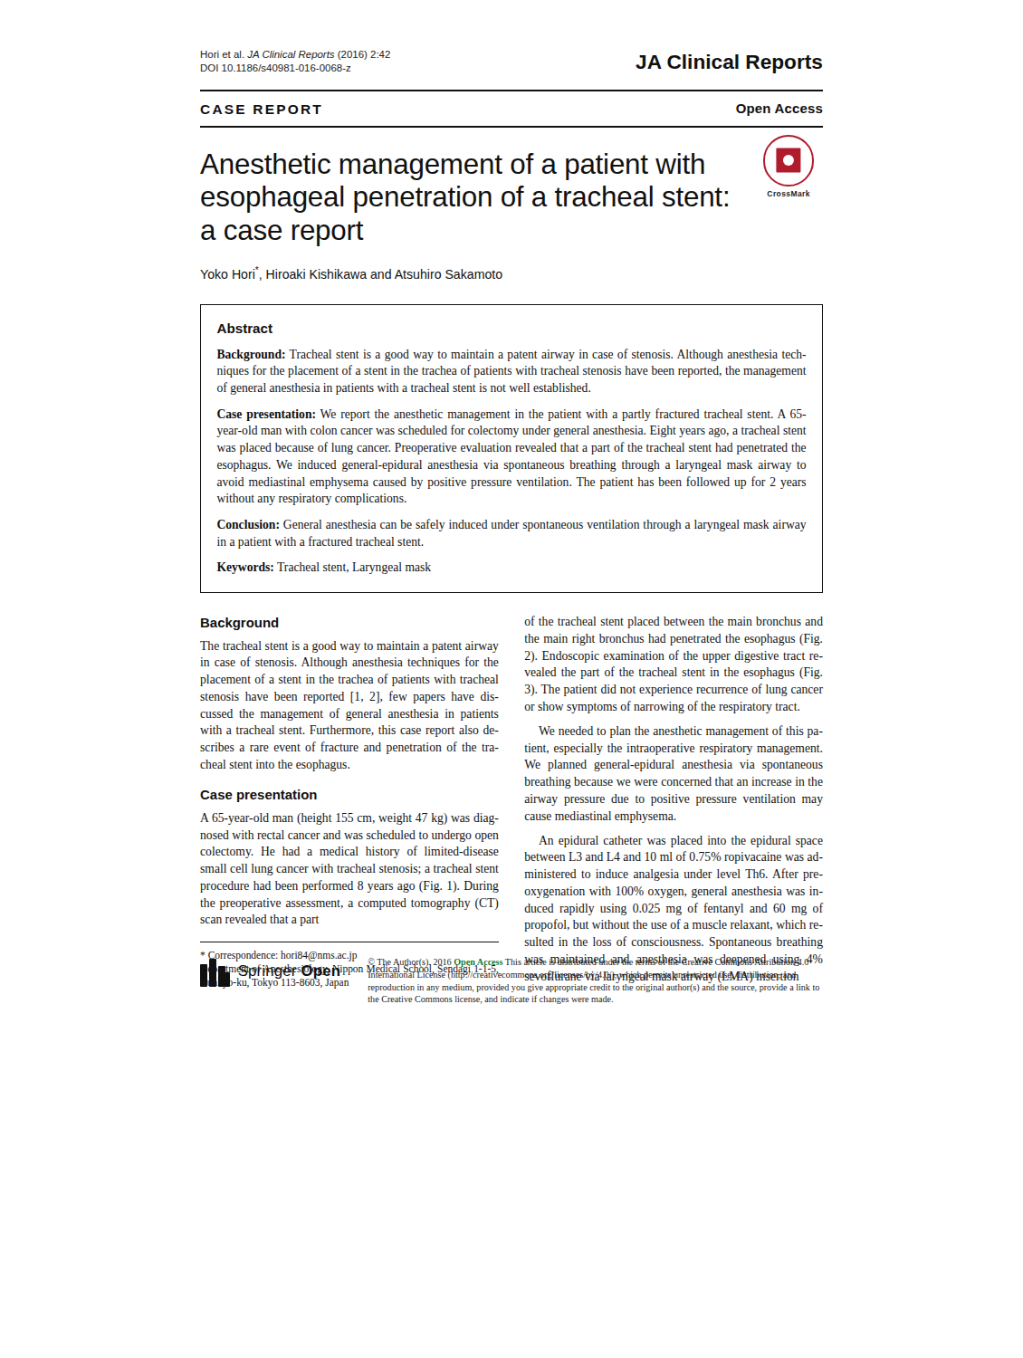Hori et al. JA Clinical Reports (2016) 2:42
DOI 10.1186/s40981-016-0068-z
JA Clinical Reports
Case Report
Open Access
CrossMark
Anesthetic management of a patient with esophageal penetration of a tracheal stent: a case report
Yoko Hori*, Hiroaki Kishikawa and Atsuhiro Sakamoto
Abstract
Background: Tracheal stent is a good way to maintain a patent airway in case of stenosis. Although anesthesia techniques for the placement of a stent in the trachea of patients with tracheal stenosis have been reported, the management of general anesthesia in patients with a tracheal stent is not well established.
Case presentation: We report the anesthetic management in the patient with a partly fractured tracheal stent. A 65-year-old man with colon cancer was scheduled for colectomy under general anesthesia. Eight years ago, a tracheal stent was placed because of lung cancer. Preoperative evaluation revealed that a part of the tracheal stent had penetrated the esophagus. We induced general-epidural anesthesia via spontaneous breathing through a laryngeal mask airway to avoid mediastinal emphysema caused by positive pressure ventilation. The patient has been followed up for 2 years without any respiratory complications.
Conclusion: General anesthesia can be safely induced under spontaneous ventilation through a laryngeal mask airway in a patient with a fractured tracheal stent.
Keywords: Tracheal stent, Laryngeal mask
Background
The tracheal stent is a good way to maintain a patent airway in case of stenosis. Although anesthesia techniques for the placement of a stent in the trachea of patients with tracheal stenosis have been reported [1, 2], few papers have discussed the management of general anesthesia in patients with a tracheal stent. Furthermore, this case report also describes a rare event of fracture and penetration of the tracheal stent into the esophagus.
Case presentation
A 65-year-old man (height 155 cm, weight 47 kg) was diagnosed with rectal cancer and was scheduled to undergo open colectomy. He had a medical history of limited-disease small cell lung cancer with tracheal stenosis; a tracheal stent procedure had been performed 8 years ago (Fig. 1). During the preoperative assessment, a computed tomography (CT) scan revealed that a part
* Correspondence: hori84@nms.ac.jp
Department of Anesthesiology, Nippon Medical School, Sendagi 1-1-5, Bunkyo-ku, Tokyo 113-8603, Japan
of the tracheal stent placed between the main bronchus and the main right bronchus had penetrated the esophagus (Fig. 2). Endoscopic examination of the upper digestive tract revealed the part of the tracheal stent in the esophagus (Fig. 3). The patient did not experience recurrence of lung cancer or show symptoms of narrowing of the respiratory tract.
We needed to plan the anesthetic management of this patient, especially the intraoperative respiratory management. We planned general-epidural anesthesia via spontaneous breathing because we were concerned that an increase in the airway pressure due to positive pressure ventilation may cause mediastinal emphysema.
An epidural catheter was placed into the epidural space between L3 and L4 and 10 ml of 0.75% ropivacaine was administered to induce analgesia under level Th6. After preoxygenation with 100% oxygen, general anesthesia was induced rapidly using 0.025 mg of fentanyl and 60 mg of propofol, but without the use of a muscle relaxant, which resulted in the loss of consciousness. Spontaneous breathing was maintained and anesthesia was deepened using 4% sevoflurane via laryngeal mask airway (LMA) insertion
Springer Open
© The Author(s). 2016 Open Access This article is distributed under the terms of the Creative Commons Attribution 4.0 International License (http://creativecommons.org/licenses/by/4.0/), which permits unrestricted use, distribution, and reproduction in any medium, provided you give appropriate credit to the original author(s) and the source, provide a link to the Creative Commons license, and indicate if changes were made.